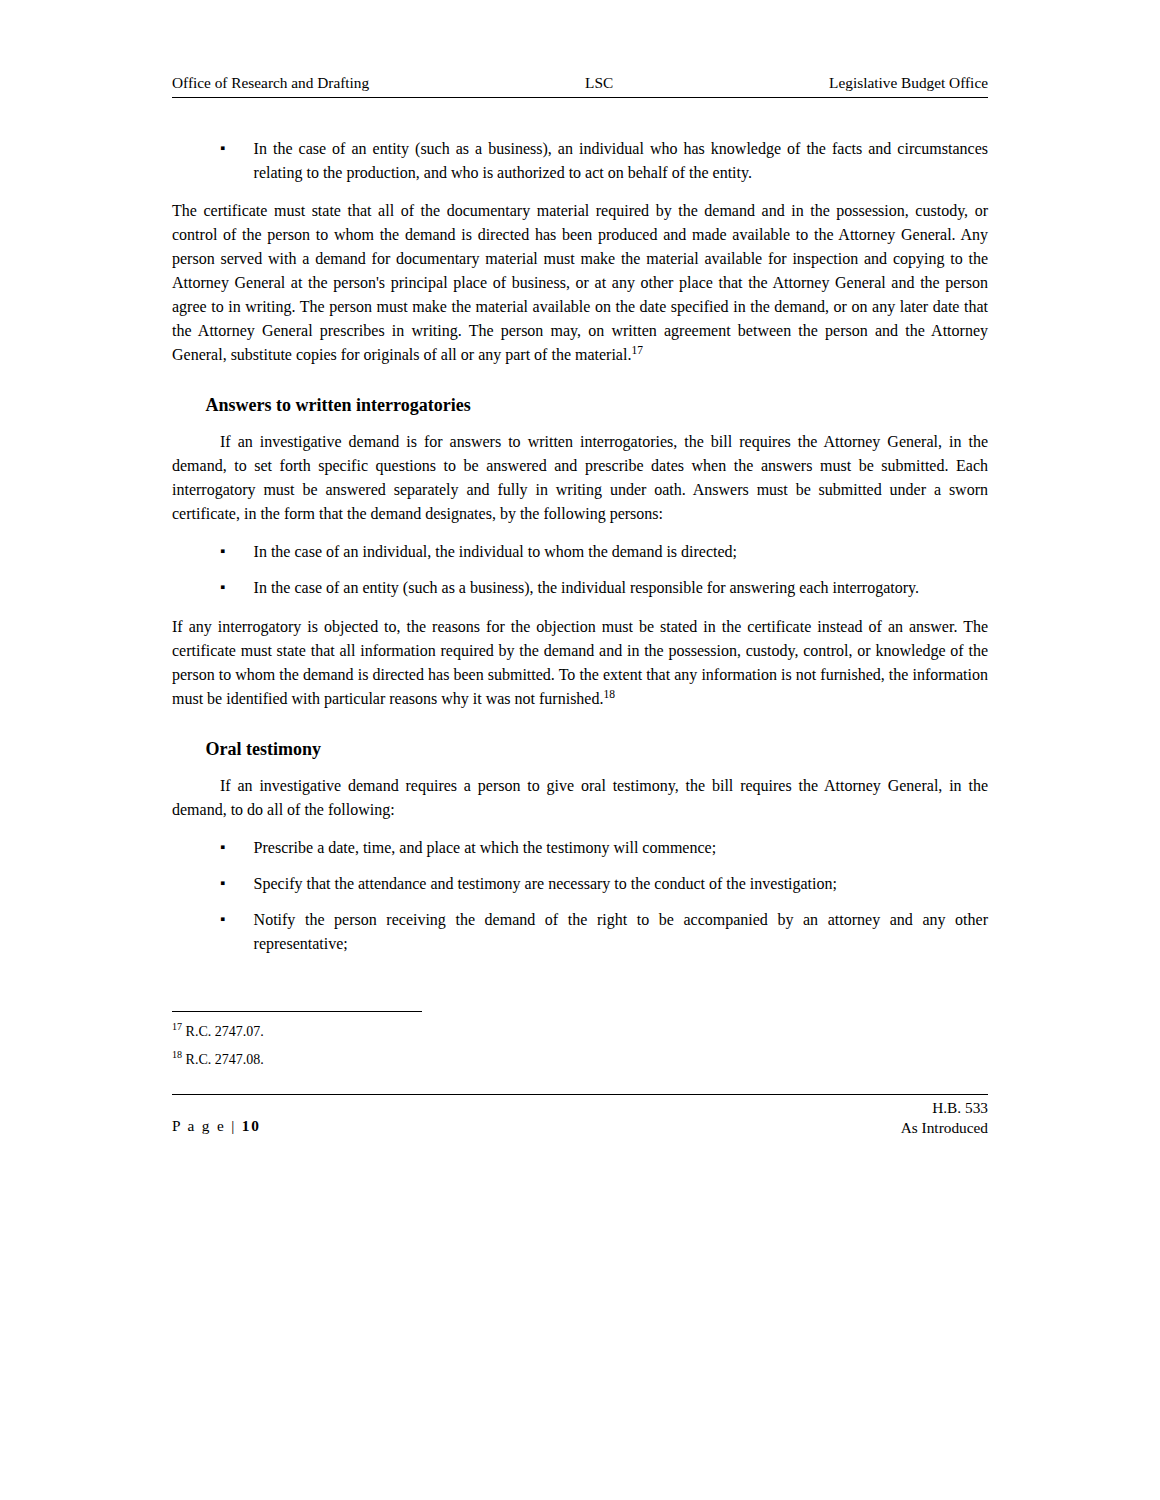Office of Research and Drafting LSC Legislative Budget Office
In the case of an entity (such as a business), an individual who has knowledge of the facts and circumstances relating to the production, and who is authorized to act on behalf of the entity.
The certificate must state that all of the documentary material required by the demand and in the possession, custody, or control of the person to whom the demand is directed has been produced and made available to the Attorney General. Any person served with a demand for documentary material must make the material available for inspection and copying to the Attorney General at the person's principal place of business, or at any other place that the Attorney General and the person agree to in writing. The person must make the material available on the date specified in the demand, or on any later date that the Attorney General prescribes in writing. The person may, on written agreement between the person and the Attorney General, substitute copies for originals of all or any part of the material.17
Answers to written interrogatories
If an investigative demand is for answers to written interrogatories, the bill requires the Attorney General, in the demand, to set forth specific questions to be answered and prescribe dates when the answers must be submitted. Each interrogatory must be answered separately and fully in writing under oath. Answers must be submitted under a sworn certificate, in the form that the demand designates, by the following persons:
In the case of an individual, the individual to whom the demand is directed;
In the case of an entity (such as a business), the individual responsible for answering each interrogatory.
If any interrogatory is objected to, the reasons for the objection must be stated in the certificate instead of an answer. The certificate must state that all information required by the demand and in the possession, custody, control, or knowledge of the person to whom the demand is directed has been submitted. To the extent that any information is not furnished, the information must be identified with particular reasons why it was not furnished.18
Oral testimony
If an investigative demand requires a person to give oral testimony, the bill requires the Attorney General, in the demand, to do all of the following:
Prescribe a date, time, and place at which the testimony will commence;
Specify that the attendance and testimony are necessary to the conduct of the investigation;
Notify the person receiving the demand of the right to be accompanied by an attorney and any other representative;
17 R.C. 2747.07.
18 R.C. 2747.08.
P a g e | 10 H.B. 533
As Introduced